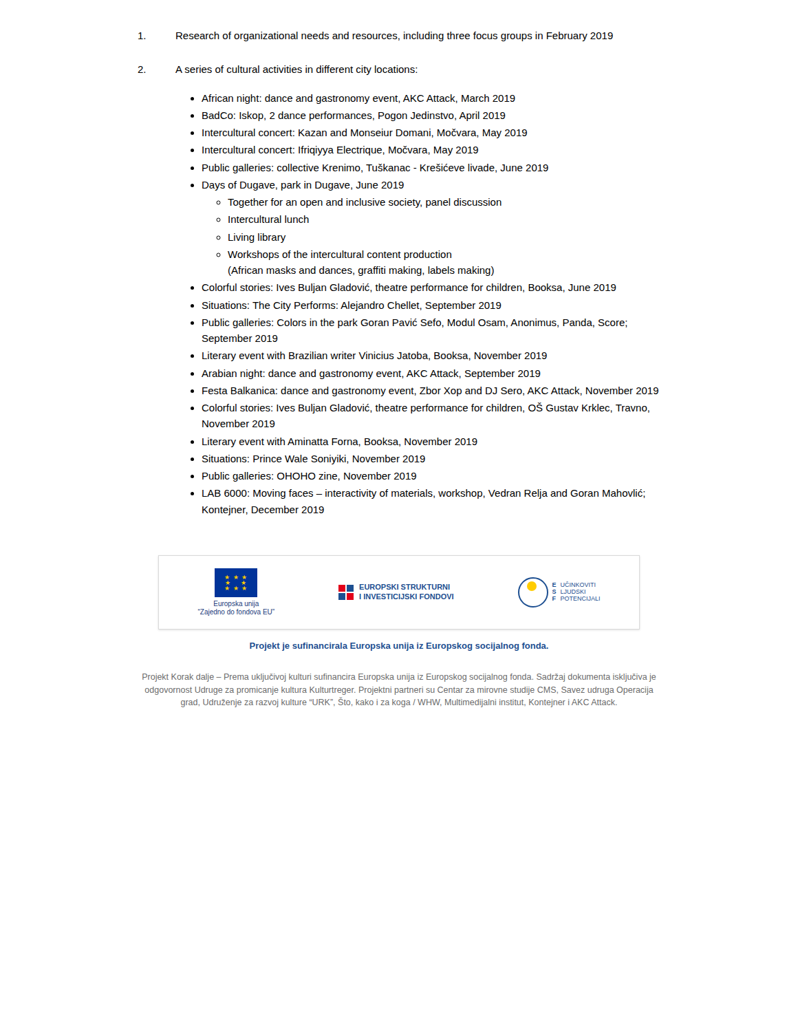1. Research of organizational needs and resources, including three focus groups in February 2019
2. A series of cultural activities in different city locations:
African night: dance and gastronomy event, AKC Attack, March 2019
BadCo: Iskop, 2 dance performances, Pogon Jedinstvo, April 2019
Intercultural concert: Kazan and Monseiur Domani, Močvara, May 2019
Intercultural concert: Ifriqiyya Electrique, Močvara, May 2019
Public galleries: collective Krenimo, Tuškanac - Krešićeve livade, June 2019
Days of Dugave, park in Dugave, June 2019
Together for an open and inclusive society, panel discussion
Intercultural lunch
Living library
Workshops of the intercultural content production
(African masks and dances, graffiti making, labels making)
Colorful stories: Ives Buljan Gladović, theatre performance for children, Booksa, June 2019
Situations: The City Performs: Alejandro Chellet, September 2019
Public galleries: Colors in the park Goran Pavić Sefo, Modul Osam, Anonimus, Panda, Score; September 2019
Literary event with Brazilian writer Vinicius Jatoba, Booksa, November 2019
Arabian night: dance and gastronomy event, AKC Attack, September 2019
Festa Balkanica: dance and gastronomy event, Zbor Xop and DJ Sero, AKC Attack, November 2019
Colorful stories: Ives Buljan Gladović, theatre performance for children, OŠ Gustav Krklec, Travno, November 2019
Literary event with Aminatta Forna, Booksa, November 2019
Situations: Prince Wale Soniyiki, November 2019
Public galleries: OHOHO zine, November 2019
LAB 6000: Moving faces – interactivity of materials, workshop, Vedran Relja and Goran Mahovlić; Kontejner, December 2019
★ ★ ★
★ ★
★ ★ ★
Europska unija
“Zajedno do fondova EU”
EUROPSKI STRUKTURNI
I INVESTICIJSKI FONDOVI
E
S
F
UČINKOVITI
LJUDSKI
POTENCIJALI
Projekt je sufinancirala Europska unija iz Europskog socijalnog fonda.
Projekt Korak dalje – Prema uključivoj kulturi sufinancira Europska unija iz Europskog socijalnog fonda. Sadržaj dokumenta isključiva je odgovornost Udruge za promicanje kultura Kulturtreger. Projektni partneri su Centar za mirovne studije CMS, Savez udruga Operacija grad, Udruženje za razvoj kulture “URK”, Što, kako i za koga / WHW, Multimedijalni institut, Kontejner i AKC Attack.